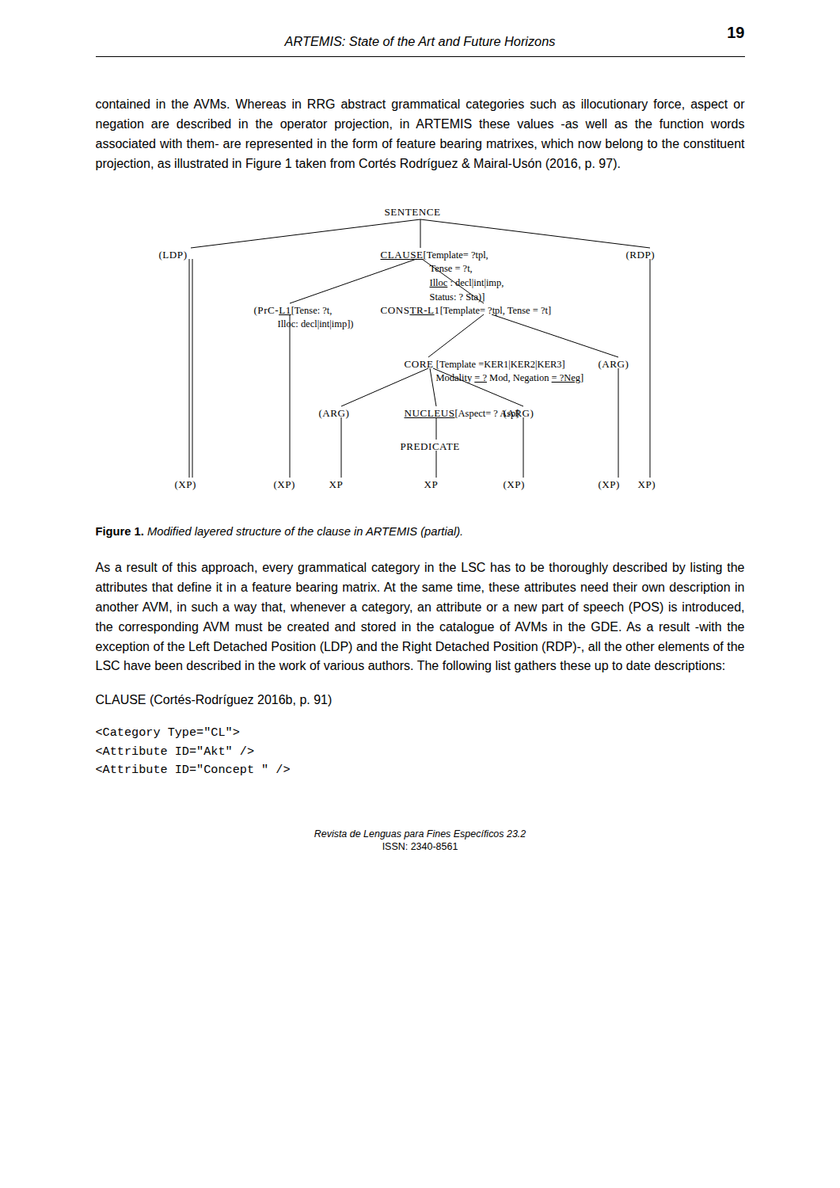19
ARTEMIS: State of the Art and Future Horizons
contained in the AVMs. Whereas in RRG abstract grammatical categories such as illocutionary force, aspect or negation are described in the operator projection, in ARTEMIS these values -as well as the function words associated with them- are represented in the form of feature bearing matrixes, which now belong to the constituent projection, as illustrated in Figure 1 taken from Cortés Rodríguez & Mairal-Usón (2016, p. 97).
SENTENCE
(LDP)
CLAUSE[Template= ?tpl,
Tense = ?t,
Illoc : decl|int|imp,
Status: ? Sta)]
(RDP)
(PrC-L1[Tense: ?t,
Illoc: decl|int|imp])
CONSTR-L1[Template= ?tpl, Tense = ?t]
CORE [Template =KER1|KER2|KER3]
Modality = ? Mod, Negation = ?Neg]
(ARG)
(ARG)
NUCLEUS[Aspect= ? Asp]
(ARG)
PREDICATE
(XP)
(XP)
XP
XP
(XP)
(XP)
XP)
Figure 1. Modified layered structure of the clause in ARTEMIS (partial).
As a result of this approach, every grammatical category in the LSC has to be thoroughly described by listing the attributes that define it in a feature bearing matrix. At the same time, these attributes need their own description in another AVM, in such a way that, whenever a category, an attribute or a new part of speech (POS) is introduced, the corresponding AVM must be created and stored in the catalogue of AVMs in the GDE. As a result -with the exception of the Left Detached Position (LDP) and the Right Detached Position (RDP)-, all the other elements of the LSC have been described in the work of various authors. The following list gathers these up to date descriptions:
CLAUSE (Cortés-Rodríguez 2016b, p. 91)
<Category Type="CL"> <Attribute ID="Akt" /> <Attribute ID="Concept " />
Revista de Lenguas para Fines Específicos 23.2
ISSN: 2340-8561